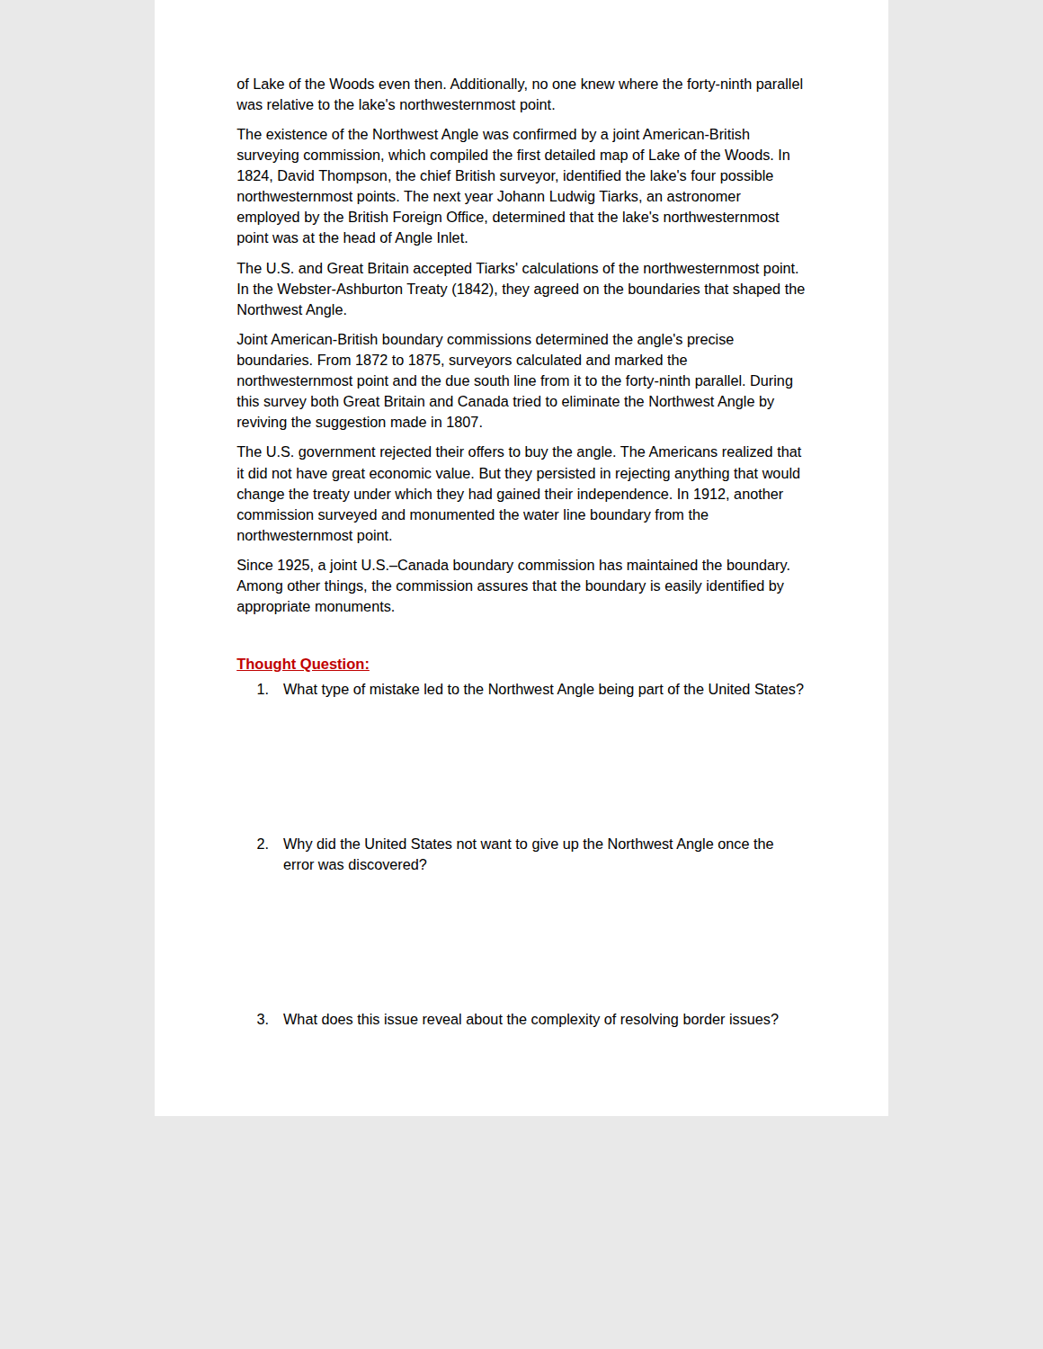of Lake of the Woods even then. Additionally, no one knew where the forty-ninth parallel was relative to the lake's northwesternmost point.
The existence of the Northwest Angle was confirmed by a joint American-British surveying commission, which compiled the first detailed map of Lake of the Woods. In 1824, David Thompson, the chief British surveyor, identified the lake's four possible northwesternmost points. The next year Johann Ludwig Tiarks, an astronomer employed by the British Foreign Office, determined that the lake's northwesternmost point was at the head of Angle Inlet.
The U.S. and Great Britain accepted Tiarks' calculations of the northwesternmost point. In the Webster-Ashburton Treaty (1842), they agreed on the boundaries that shaped the Northwest Angle.
Joint American-British boundary commissions determined the angle's precise boundaries. From 1872 to 1875, surveyors calculated and marked the northwesternmost point and the due south line from it to the forty-ninth parallel. During this survey both Great Britain and Canada tried to eliminate the Northwest Angle by reviving the suggestion made in 1807.
The U.S. government rejected their offers to buy the angle. The Americans realized that it did not have great economic value. But they persisted in rejecting anything that would change the treaty under which they had gained their independence. In 1912, another commission surveyed and monumented the water line boundary from the northwesternmost point.
Since 1925, a joint U.S.–Canada boundary commission has maintained the boundary. Among other things, the commission assures that the boundary is easily identified by appropriate monuments.
Thought Question:
What type of mistake led to the Northwest Angle being part of the United States?
Why did the United States not want to give up the Northwest Angle once the error was discovered?
What does this issue reveal about the complexity of resolving border issues?